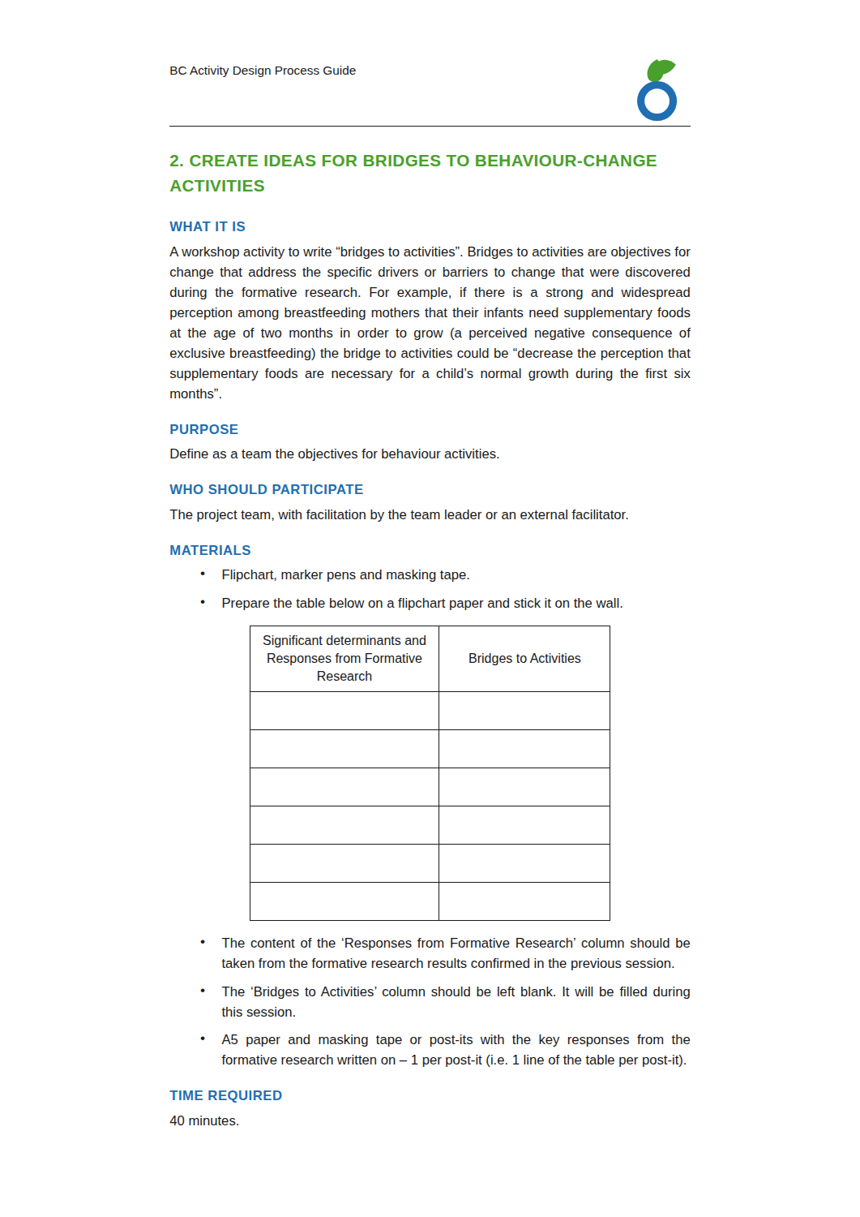BC Activity Design Process Guide
2. Create ideas for bridges to behaviour-change activities
What it is
A workshop activity to write “bridges to activities”. Bridges to activities are objectives for change that address the specific drivers or barriers to change that were discovered during the formative research. For example, if there is a strong and widespread perception among breastfeeding mothers that their infants need supplementary foods at the age of two months in order to grow (a perceived negative consequence of exclusive breastfeeding) the bridge to activities could be “decrease the perception that supplementary foods are necessary for a child’s normal growth during the first six months”.
Purpose
Define as a team the objectives for behaviour activities.
Who should participate
The project team, with facilitation by the team leader or an external facilitator.
Materials
Flipchart, marker pens and masking tape.
Prepare the table below on a flipchart paper and stick it on the wall.
| Significant determinants and Responses from Formative Research | Bridges to Activities |
| --- | --- |
The content of the ‘Responses from Formative Research’ column should be taken from the formative research results confirmed in the previous session.
The ‘Bridges to Activities’ column should be left blank. It will be filled during this session.
A5 paper and masking tape or post-its with the key responses from the formative research written on – 1 per post-it (i.e. 1 line of the table per post-it).
Time required
40 minutes.